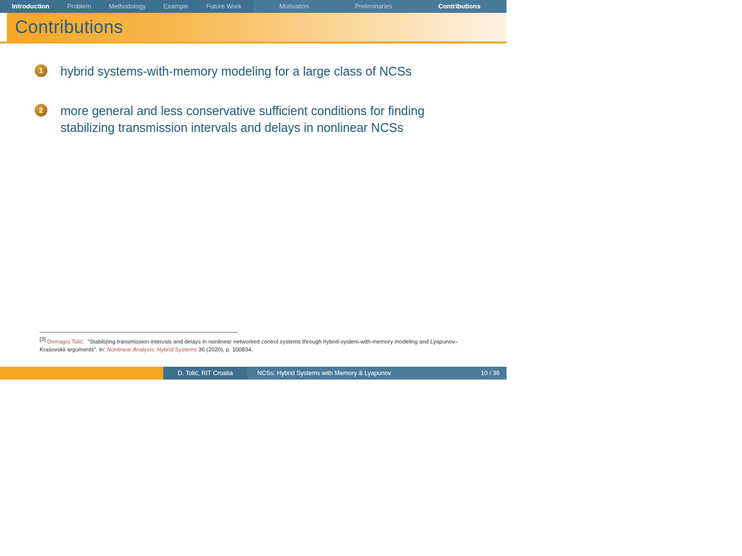Introduction Problem Methodology Example Future Work
Motivation Preliminaries Contributions
Contributions
1 hybrid systems-with-memory modeling for a large class of NCSs
2 more general and less conservative sufficient conditions for finding stabilizing transmission intervals and delays in nonlinear NCSs
[3] Domagoj Tolić. “Stabilizing transmission intervals and delays in nonlinear networked control systems through hybrid-system-with-memory modeling and Lyapunov–Krasovskii arguments”. In: Nonlinear Analysis: Hybrid Systems 36 (2020), p. 100834.
D. Tolić, RIT Croatia
NCSs: Hybrid Systems with Memory & Lyapunov 10 / 36